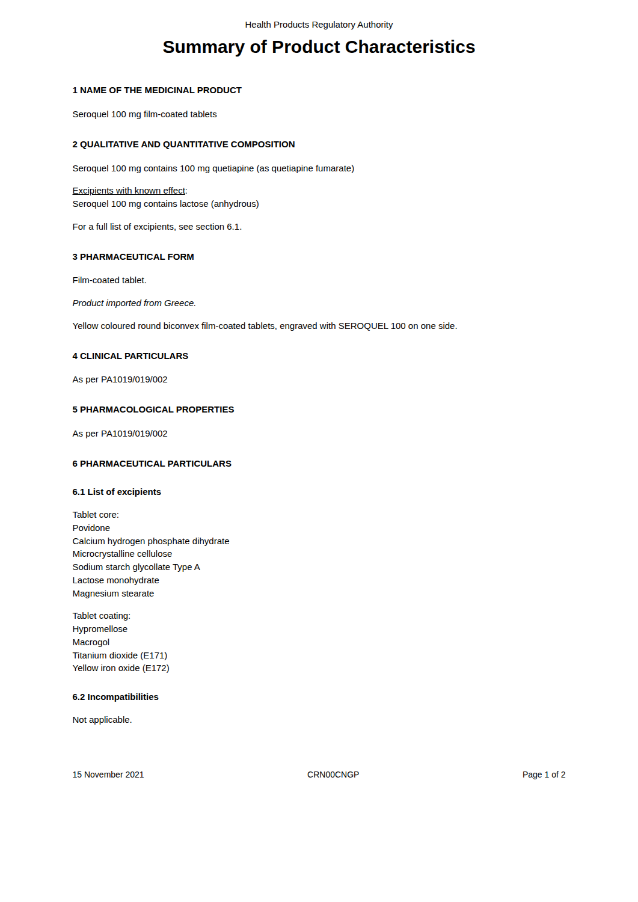Health Products Regulatory Authority
Summary of Product Characteristics
1 NAME OF THE MEDICINAL PRODUCT
Seroquel 100 mg film-coated tablets
2 QUALITATIVE AND QUANTITATIVE COMPOSITION
Seroquel 100 mg contains 100 mg quetiapine (as quetiapine fumarate)
Excipients with known effect:
Seroquel 100 mg contains lactose (anhydrous)
For a full list of excipients, see section 6.1.
3 PHARMACEUTICAL FORM
Film-coated tablet.
Product imported from Greece.
Yellow coloured round biconvex film-coated tablets, engraved with SEROQUEL 100 on one side.
4 CLINICAL PARTICULARS
As per PA1019/019/002
5 PHARMACOLOGICAL PROPERTIES
As per PA1019/019/002
6 PHARMACEUTICAL PARTICULARS
6.1 List of excipients
Tablet core:
Povidone
Calcium hydrogen phosphate dihydrate
Microcrystalline cellulose
Sodium starch glycollate Type A
Lactose monohydrate
Magnesium stearate
Tablet coating:
Hypromellose
Macrogol
Titanium dioxide (E171)
Yellow iron oxide (E172)
6.2 Incompatibilities
Not applicable.
15 November 2021
CRN00CNGP
Page 1 of 2